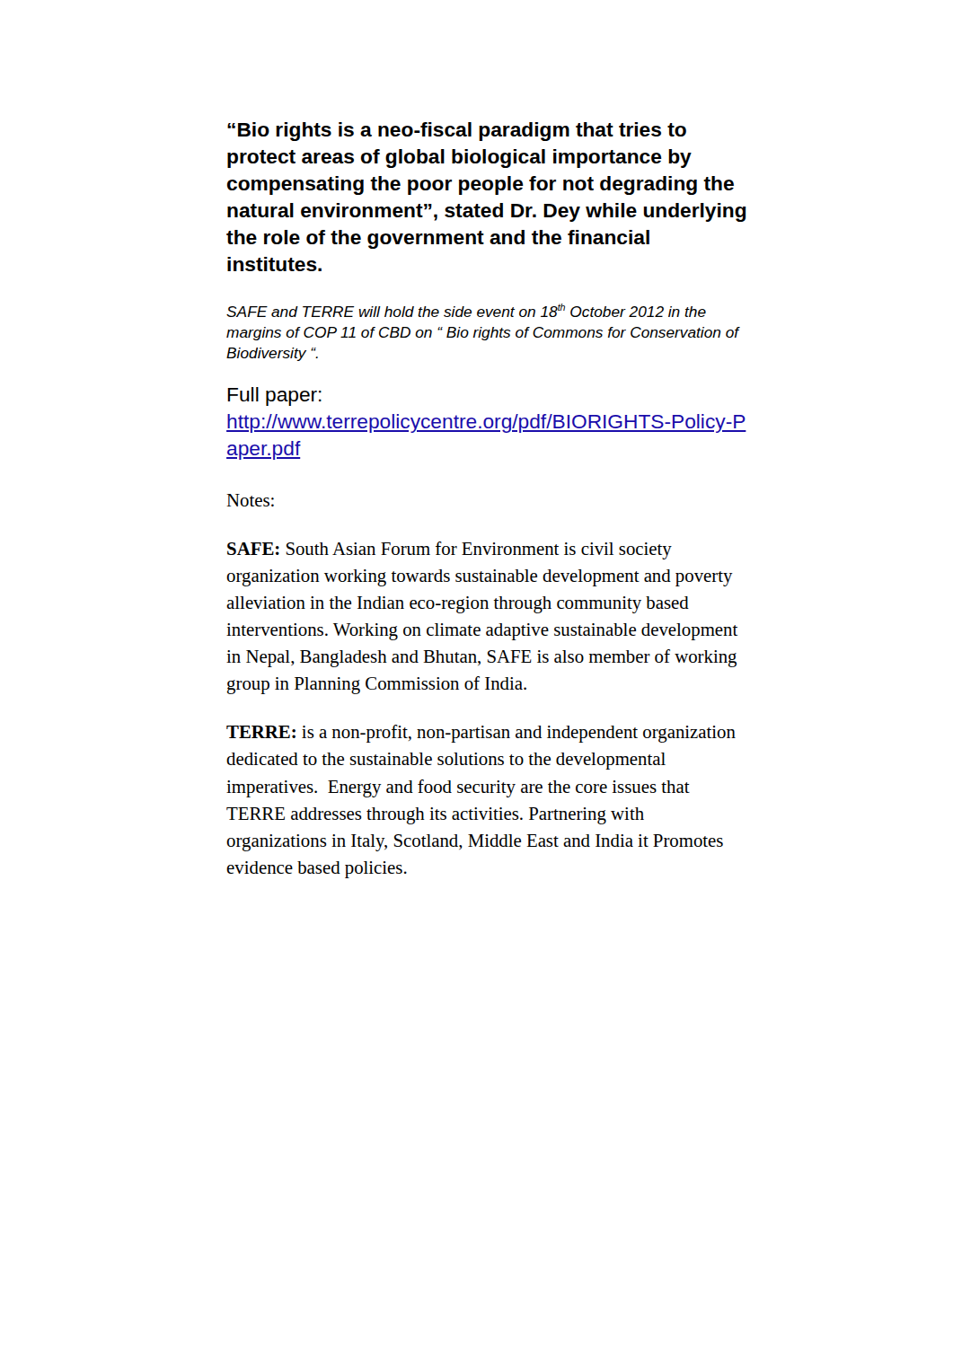“Bio rights is a neo-fiscal paradigm that tries to protect areas of global biological importance by compensating the poor people for not degrading the natural environment”, stated Dr. Dey while underlying the role of the government and the financial institutes.
SAFE and TERRE will hold the side event on 18th October 2012 in the margins of COP 11 of CBD on “ Bio rights of Commons for Conservation of Biodiversity “.
Full paper:
http://www.terrepolicycentre.org/pdf/BIORIGHTS-Policy-Paper.pdf
Notes:
SAFE: South Asian Forum for Environment is civil society organization working towards sustainable development and poverty alleviation in the Indian eco-region through community based interventions. Working on climate adaptive sustainable development in Nepal, Bangladesh and Bhutan, SAFE is also member of working group in Planning Commission of India.
TERRE: is a non-profit, non-partisan and independent organization dedicated to the sustainable solutions to the developmental imperatives. Energy and food security are the core issues that TERRE addresses through its activities. Partnering with organizations in Italy, Scotland, Middle East and India it Promotes evidence based policies.